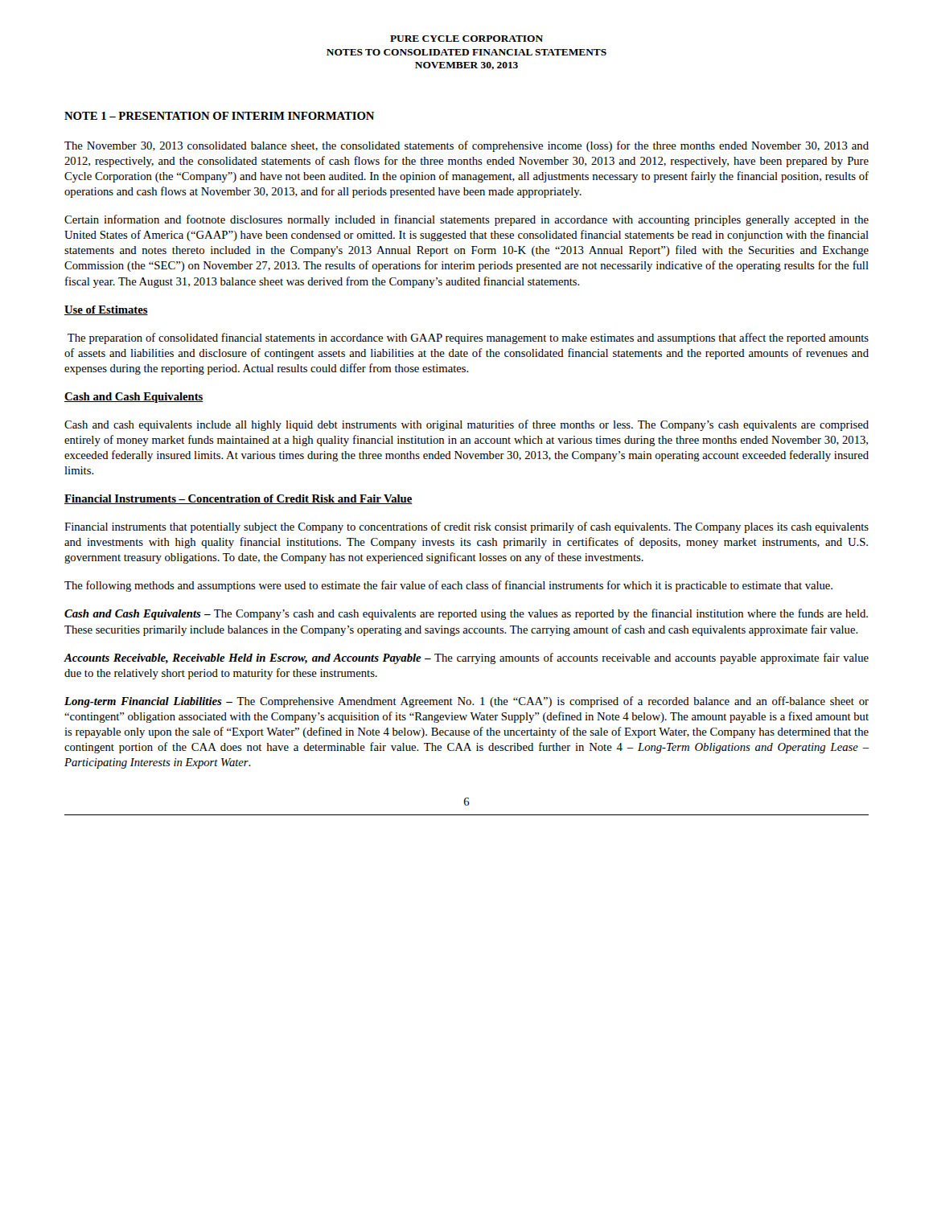PURE CYCLE CORPORATION
NOTES TO CONSOLIDATED FINANCIAL STATEMENTS
NOVEMBER 30, 2013
NOTE 1 – PRESENTATION OF INTERIM INFORMATION
The November 30, 2013 consolidated balance sheet, the consolidated statements of comprehensive income (loss) for the three months ended November 30, 2013 and 2012, respectively, and the consolidated statements of cash flows for the three months ended November 30, 2013 and 2012, respectively, have been prepared by Pure Cycle Corporation (the “Company”) and have not been audited. In the opinion of management, all adjustments necessary to present fairly the financial position, results of operations and cash flows at November 30, 2013, and for all periods presented have been made appropriately.
Certain information and footnote disclosures normally included in financial statements prepared in accordance with accounting principles generally accepted in the United States of America (“GAAP”) have been condensed or omitted. It is suggested that these consolidated financial statements be read in conjunction with the financial statements and notes thereto included in the Company's 2013 Annual Report on Form 10-K (the “2013 Annual Report”) filed with the Securities and Exchange Commission (the “SEC”) on November 27, 2013. The results of operations for interim periods presented are not necessarily indicative of the operating results for the full fiscal year. The August 31, 2013 balance sheet was derived from the Company’s audited financial statements.
Use of Estimates
The preparation of consolidated financial statements in accordance with GAAP requires management to make estimates and assumptions that affect the reported amounts of assets and liabilities and disclosure of contingent assets and liabilities at the date of the consolidated financial statements and the reported amounts of revenues and expenses during the reporting period. Actual results could differ from those estimates.
Cash and Cash Equivalents
Cash and cash equivalents include all highly liquid debt instruments with original maturities of three months or less. The Company’s cash equivalents are comprised entirely of money market funds maintained at a high quality financial institution in an account which at various times during the three months ended November 30, 2013, exceeded federally insured limits. At various times during the three months ended November 30, 2013, the Company’s main operating account exceeded federally insured limits.
Financial Instruments – Concentration of Credit Risk and Fair Value
Financial instruments that potentially subject the Company to concentrations of credit risk consist primarily of cash equivalents. The Company places its cash equivalents and investments with high quality financial institutions. The Company invests its cash primarily in certificates of deposits, money market instruments, and U.S. government treasury obligations. To date, the Company has not experienced significant losses on any of these investments.
The following methods and assumptions were used to estimate the fair value of each class of financial instruments for which it is practicable to estimate that value.
Cash and Cash Equivalents – The Company’s cash and cash equivalents are reported using the values as reported by the financial institution where the funds are held. These securities primarily include balances in the Company’s operating and savings accounts. The carrying amount of cash and cash equivalents approximate fair value.
Accounts Receivable, Receivable Held in Escrow, and Accounts Payable – The carrying amounts of accounts receivable and accounts payable approximate fair value due to the relatively short period to maturity for these instruments.
Long-term Financial Liabilities – The Comprehensive Amendment Agreement No. 1 (the “CAA”) is comprised of a recorded balance and an off-balance sheet or “contingent” obligation associated with the Company’s acquisition of its “Rangeview Water Supply” (defined in Note 4 below). The amount payable is a fixed amount but is repayable only upon the sale of “Export Water” (defined in Note 4 below). Because of the uncertainty of the sale of Export Water, the Company has determined that the contingent portion of the CAA does not have a determinable fair value. The CAA is described further in Note 4 – Long-Term Obligations and Operating Lease – Participating Interests in Export Water.
6